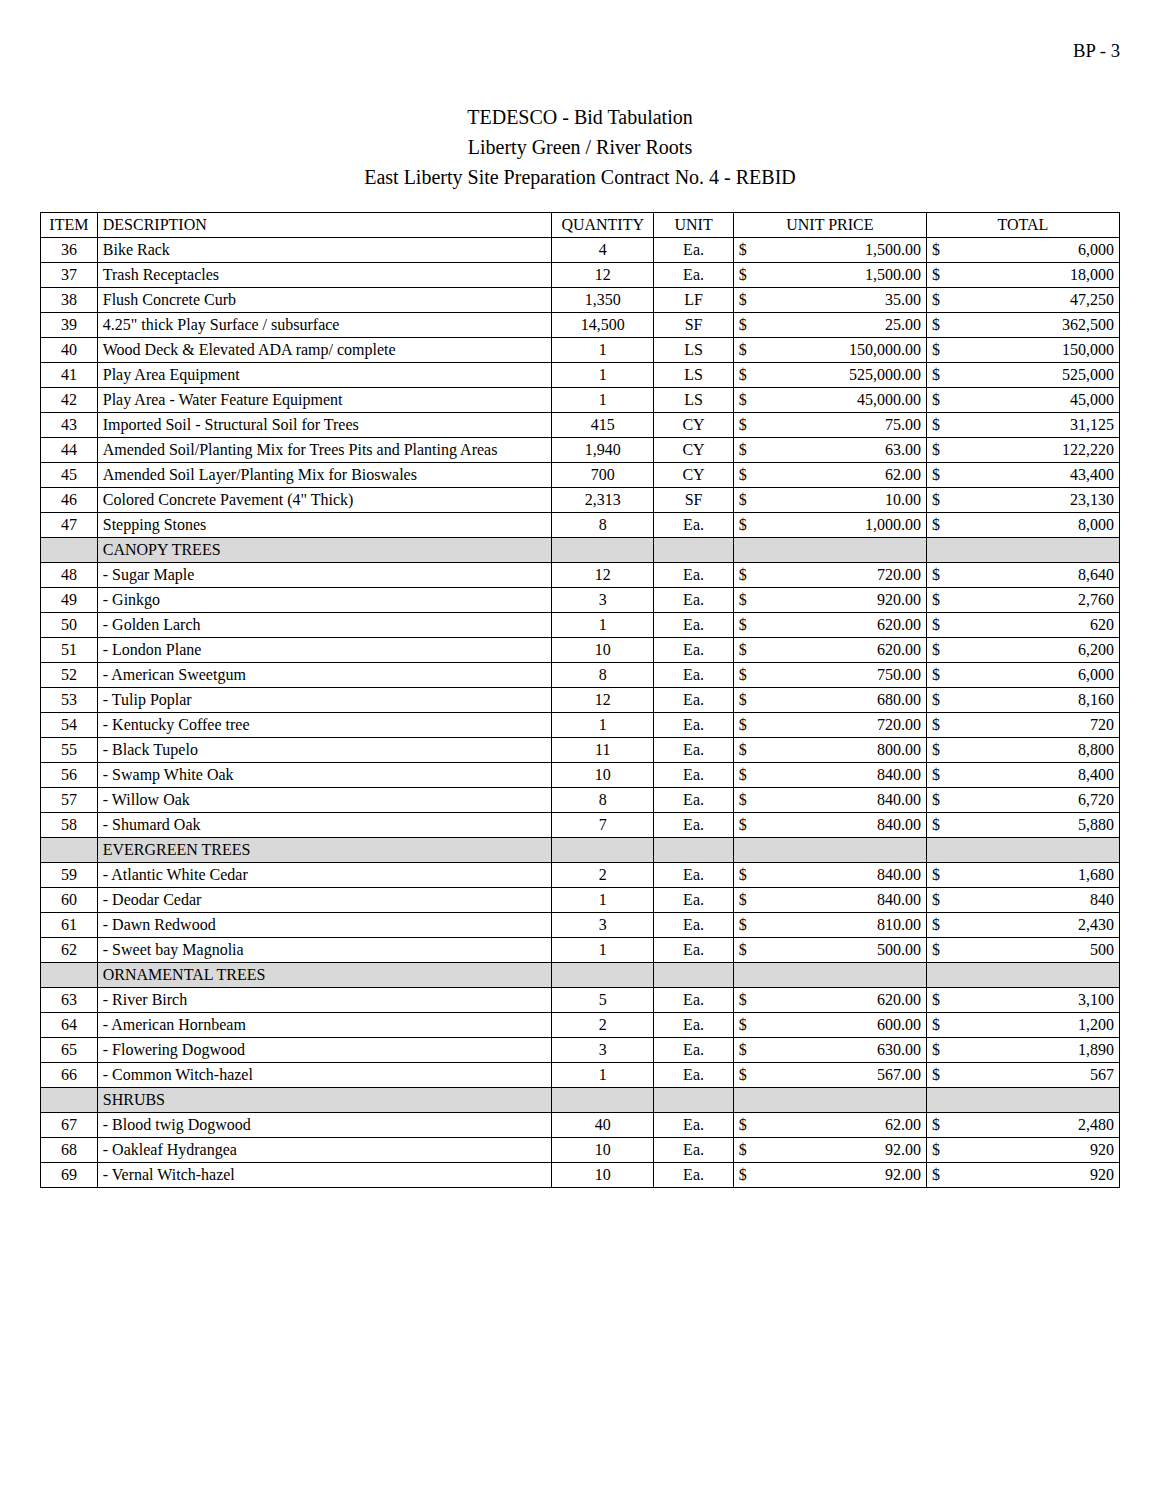BP - 3
TEDESCO - Bid Tabulation
Liberty Green / River Roots
East Liberty Site Preparation Contract No. 4 - REBID
| ITEM | DESCRIPTION | QUANTITY | UNIT | UNIT PRICE | TOTAL |
| --- | --- | --- | --- | --- | --- |
| 36 | Bike Rack | 4 | Ea. | $ 1,500.00 | $ 6,000 |
| 37 | Trash Receptacles | 12 | Ea. | $ 1,500.00 | $ 18,000 |
| 38 | Flush Concrete Curb | 1,350 | LF | $ 35.00 | $ 47,250 |
| 39 | 4.25" thick Play Surface / subsurface | 14,500 | SF | $ 25.00 | $ 362,500 |
| 40 | Wood Deck & Elevated ADA ramp/ complete | 1 | LS | $ 150,000.00 | $ 150,000 |
| 41 | Play Area Equipment | 1 | LS | $ 525,000.00 | $ 525,000 |
| 42 | Play Area - Water Feature Equipment | 1 | LS | $ 45,000.00 | $ 45,000 |
| 43 | Imported Soil - Structural Soil for Trees | 415 | CY | $ 75.00 | $ 31,125 |
| 44 | Amended Soil/Planting Mix for Trees Pits and Planting Areas | 1,940 | CY | $ 63.00 | $ 122,220 |
| 45 | Amended Soil Layer/Planting Mix for Bioswales | 700 | CY | $ 62.00 | $ 43,400 |
| 46 | Colored Concrete Pavement (4" Thick) | 2,313 | SF | $ 10.00 | $ 23,130 |
| 47 | Stepping Stones | 8 | Ea. | $ 1,000.00 | $ 8,000 |
| | CANOPY TREES | | | | |
| 48 | - Sugar Maple | 12 | Ea. | $ 720.00 | $ 8,640 |
| 49 | - Ginkgo | 3 | Ea. | $ 920.00 | $ 2,760 |
| 50 | - Golden Larch | 1 | Ea. | $ 620.00 | $ 620 |
| 51 | - London Plane | 10 | Ea. | $ 620.00 | $ 6,200 |
| 52 | - American Sweetgum | 8 | Ea. | $ 750.00 | $ 6,000 |
| 53 | - Tulip Poplar | 12 | Ea. | $ 680.00 | $ 8,160 |
| 54 | - Kentucky Coffee tree | 1 | Ea. | $ 720.00 | $ 720 |
| 55 | - Black Tupelo | 11 | Ea. | $ 800.00 | $ 8,800 |
| 56 | - Swamp White Oak | 10 | Ea. | $ 840.00 | $ 8,400 |
| 57 | - Willow Oak | 8 | Ea. | $ 840.00 | $ 6,720 |
| 58 | - Shumard Oak | 7 | Ea. | $ 840.00 | $ 5,880 |
| | EVERGREEN TREES | | | | |
| 59 | - Atlantic White Cedar | 2 | Ea. | $ 840.00 | $ 1,680 |
| 60 | - Deodar Cedar | 1 | Ea. | $ 840.00 | $ 840 |
| 61 | - Dawn Redwood | 3 | Ea. | $ 810.00 | $ 2,430 |
| 62 | - Sweet bay Magnolia | 1 | Ea. | $ 500.00 | $ 500 |
| | ORNAMENTAL TREES | | | | |
| 63 | - River Birch | 5 | Ea. | $ 620.00 | $ 3,100 |
| 64 | - American Hornbeam | 2 | Ea. | $ 600.00 | $ 1,200 |
| 65 | - Flowering Dogwood | 3 | Ea. | $ 630.00 | $ 1,890 |
| 66 | - Common Witch-hazel | 1 | Ea. | $ 567.00 | $ 567 |
| | SHRUBS | | | | |
| 67 | - Blood twig Dogwood | 40 | Ea. | $ 62.00 | $ 2,480 |
| 68 | - Oakleaf Hydrangea | 10 | Ea. | $ 92.00 | $ 920 |
| 69 | - Vernal Witch-hazel | 10 | Ea. | $ 92.00 | $ 920 |